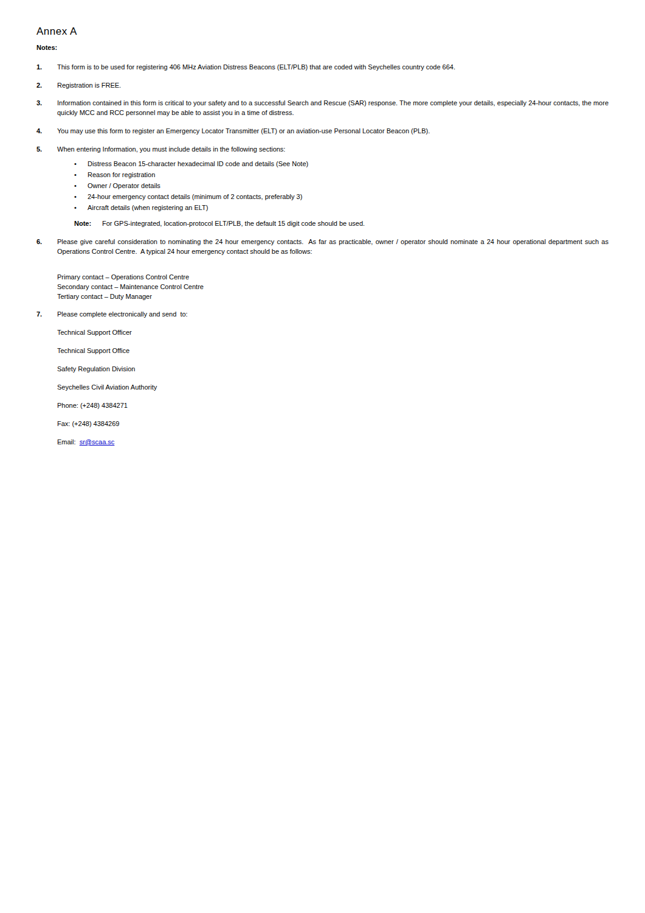Annex A
Notes:
| 1. | This form is to be used for registering 406 MHz Aviation Distress Beacons (ELT/PLB) that are coded with Seychelles country code 664. |
| 2. | Registration is FREE. |
| 3. | Information contained in this form is critical to your safety and to a successful Search and Rescue (SAR) response. The more complete your details, especially 24-hour contacts, the more quickly MCC and RCC personnel may be able to assist you in a time of distress. |
| 4. | You may use this form to register an Emergency Locator Transmitter (ELT) or an aviation-use Personal Locator Beacon (PLB). |
| 5. | When entering Information, you must include details in the following sections: Distress Beacon 15-character hexadecimal ID code and details (See Note) Reason for registration Owner / Operator details 24-hour emergency contact details (minimum of 2 contacts, preferably 3) Aircraft details (when registering an ELT) Note: For GPS-integrated, location-protocol ELT/PLB, the default 15 digit code should be used. |
| 6. | Please give careful consideration to nominating the 24 hour emergency contacts. As far as practicable, owner / operator should nominate a 24 hour operational department such as Operations Control Centre. A typical 24 hour emergency contact should be as follows: Primary contact – Operations Control Centre Secondary contact – Maintenance Control Centre Tertiary contact – Duty Manager |
| 7. | Please complete electronically and send to: Technical Support Officer Technical Support Office Safety Regulation Division Seychelles Civil Aviation Authority Phone: (+248) 4384271 Fax: (+248) 4384269 Email: sr@scaa.sc |